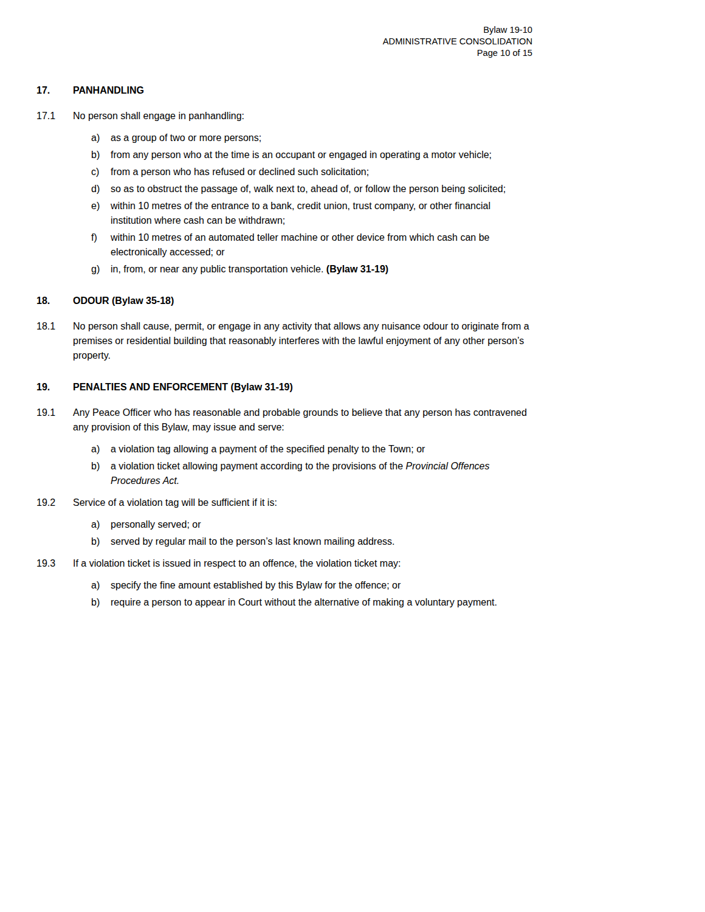Bylaw 19-10
ADMINISTRATIVE CONSOLIDATION
Page 10 of 15
17.
PANHANDLING
17.1
No person shall engage in panhandling:
a) as a group of two or more persons;
b) from any person who at the time is an occupant or engaged in operating a motor vehicle;
c) from a person who has refused or declined such solicitation;
d) so as to obstruct the passage of, walk next to, ahead of, or follow the person being solicited;
e) within 10 metres of the entrance to a bank, credit union, trust company, or other financial institution where cash can be withdrawn;
f) within 10 metres of an automated teller machine or other device from which cash can be electronically accessed; or
g) in, from, or near any public transportation vehicle. (Bylaw 31-19)
18.
ODOUR (Bylaw 35-18)
18.1
No person shall cause, permit, or engage in any activity that allows any nuisance odour to originate from a premises or residential building that reasonably interferes with the lawful enjoyment of any other person’s property.
19.
PENALTIES AND ENFORCEMENT (Bylaw 31-19)
19.1
Any Peace Officer who has reasonable and probable grounds to believe that any person has contravened any provision of this Bylaw, may issue and serve:
a) a violation tag allowing a payment of the specified penalty to the Town; or
b) a violation ticket allowing payment according to the provisions of the Provincial Offences Procedures Act.
19.2
Service of a violation tag will be sufficient if it is:
a) personally served; or
b) served by regular mail to the person’s last known mailing address.
19.3
If a violation ticket is issued in respect to an offence, the violation ticket may:
a) specify the fine amount established by this Bylaw for the offence; or
b) require a person to appear in Court without the alternative of making a voluntary payment.